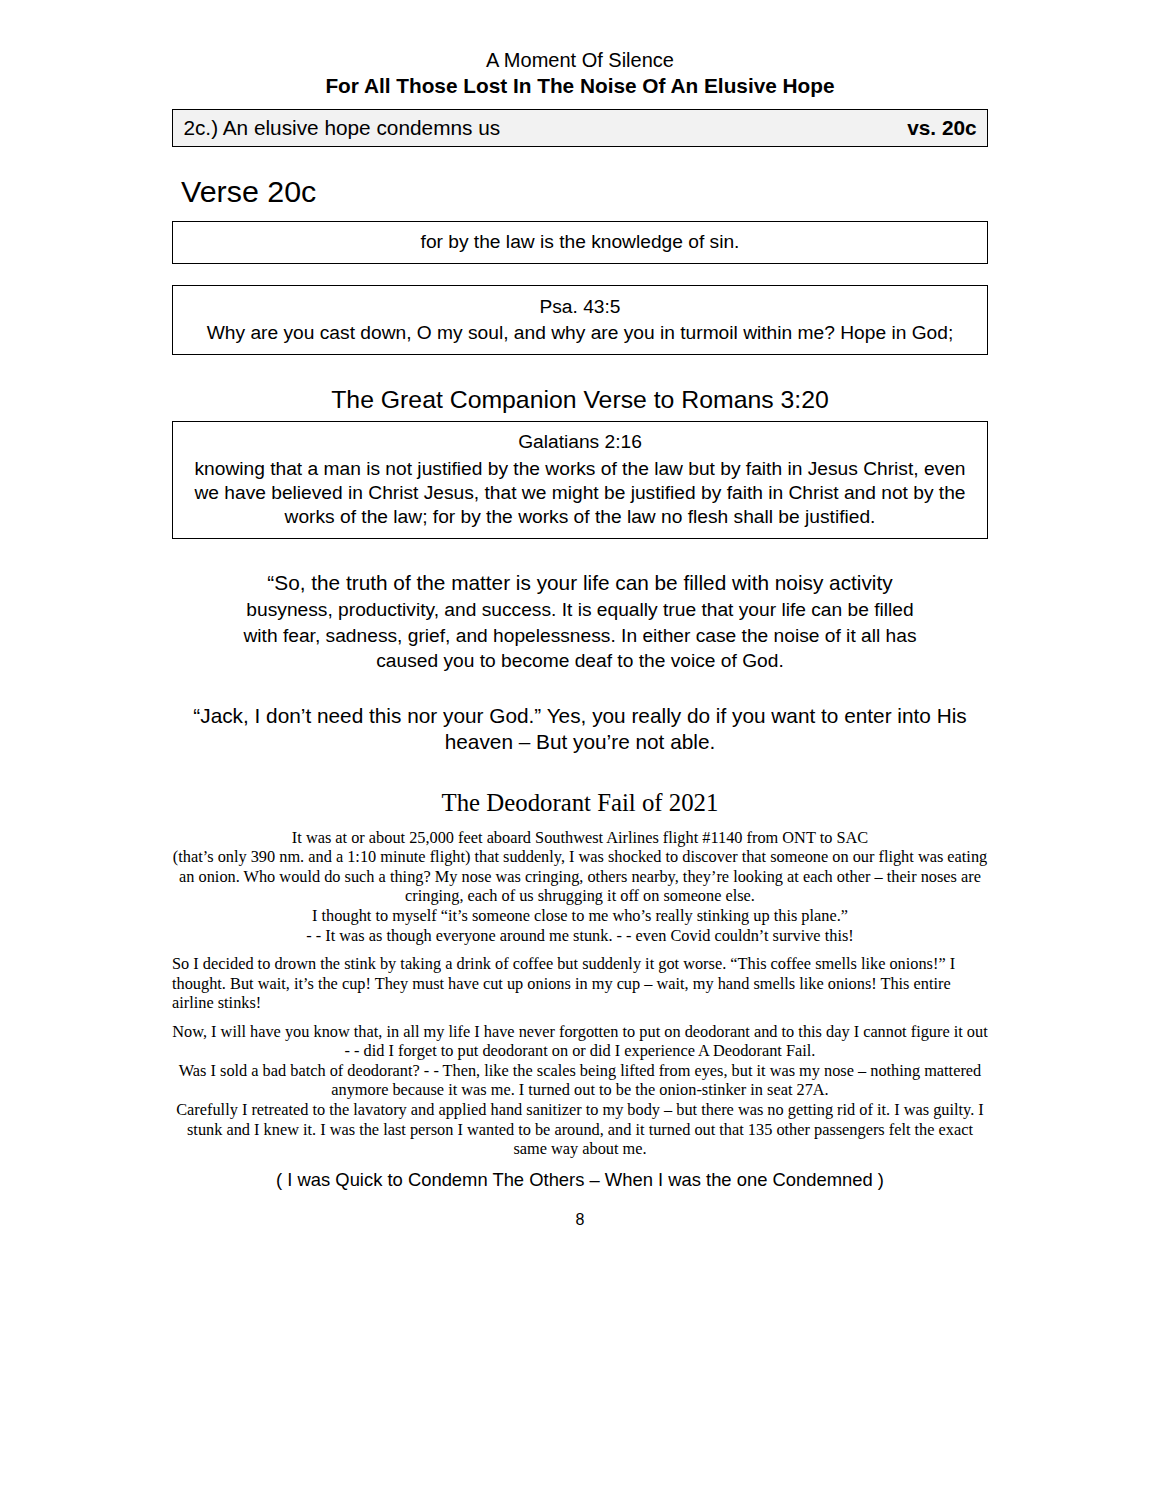A Moment Of Silence
For All Those Lost In The Noise Of An Elusive Hope
2c.) An elusive hope condemns us vs. 20c
Verse 20c
for by the law is the knowledge of sin.
Psa. 43:5
Why are you cast down, O my soul, and why are you in turmoil within me? Hope in God;
The Great Companion Verse to Romans 3:20
Galatians 2:16
knowing that a man is not justified by the works of the law but by faith in Jesus Christ, even we have believed in Christ Jesus, that we might be justified by faith in Christ and not by the works of the law; for by the works of the law no flesh shall be justified.
“So, the truth of the matter is your life can be filled with noisy activity
busyness, productivity, and success. It is equally true that your life can be filled
with fear, sadness, grief, and hopelessness. In either case the noise of it all has
caused you to become deaf to the voice of God.
“Jack, I don’t need this nor your God.” Yes, you really do if you want to enter into His heaven – But you’re not able.
The Deodorant Fail of 2021
It was at or about 25,000 feet aboard Southwest Airlines flight #1140 from ONT to SAC
(that’s only 390 nm. and a 1:10 minute flight) that suddenly, I was shocked to discover that someone on our flight was eating an onion. Who would do such a thing? My nose was cringing, others nearby, they’re looking at each other – their noses are cringing, each of us shrugging it off on someone else.
I thought to myself “it’s someone close to me who’s really stinking up this plane.”
- - It was as though everyone around me stunk. - - even Covid couldn’t survive this!
So I decided to drown the stink by taking a drink of coffee but suddenly it got worse. “This coffee smells like onions!” I thought. But wait, it’s the cup! They must have cut up onions in my cup – wait, my hand smells like onions! This entire airline stinks!
Now, I will have you know that, in all my life I have never forgotten to put on deodorant and to this day I cannot figure it out - - did I forget to put deodorant on or did I experience A Deodorant Fail.
Was I sold a bad batch of deodorant? - - Then, like the scales being lifted from eyes, but it was my nose – nothing mattered anymore because it was me. I turned out to be the onion-stinker in seat 27A.
Carefully I retreated to the lavatory and applied hand sanitizer to my body – but there was no getting rid of it. I was guilty. I stunk and I knew it. I was the last person I wanted to be around, and it turned out that 135 other passengers felt the exact same way about me.
( I was Quick to Condemn The Others – When I was the one Condemned )
8